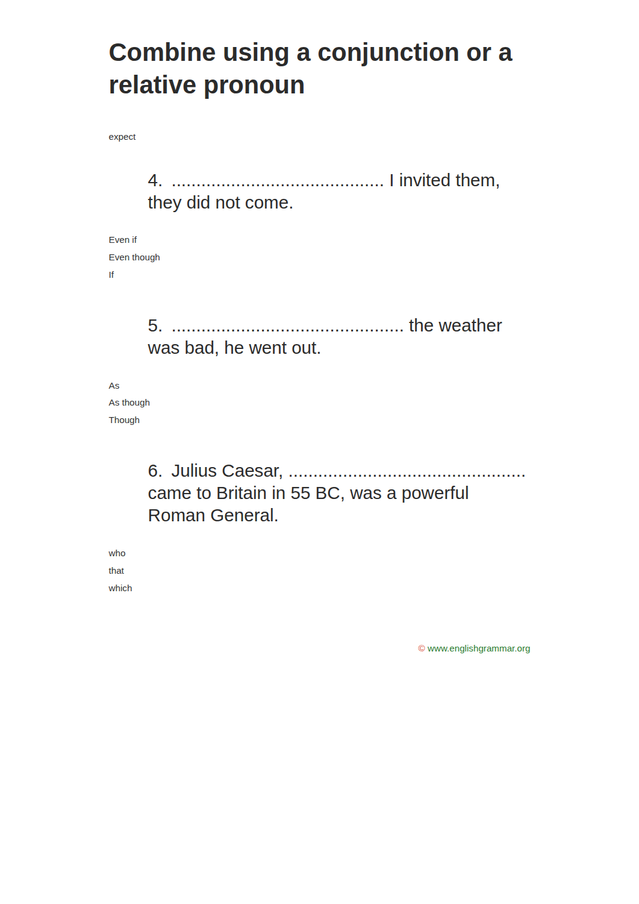Combine using a conjunction or a relative pronoun
expect
4. ........................................... I invited them, they did not come.
Even if
Even though
If
5. ............................................... the weather was bad, he went out.
As
As though
Though
6. Julius Caesar, ................................................ came to Britain in 55 BC, was a powerful Roman General.
who
that
which
© www.englishgrammar.org